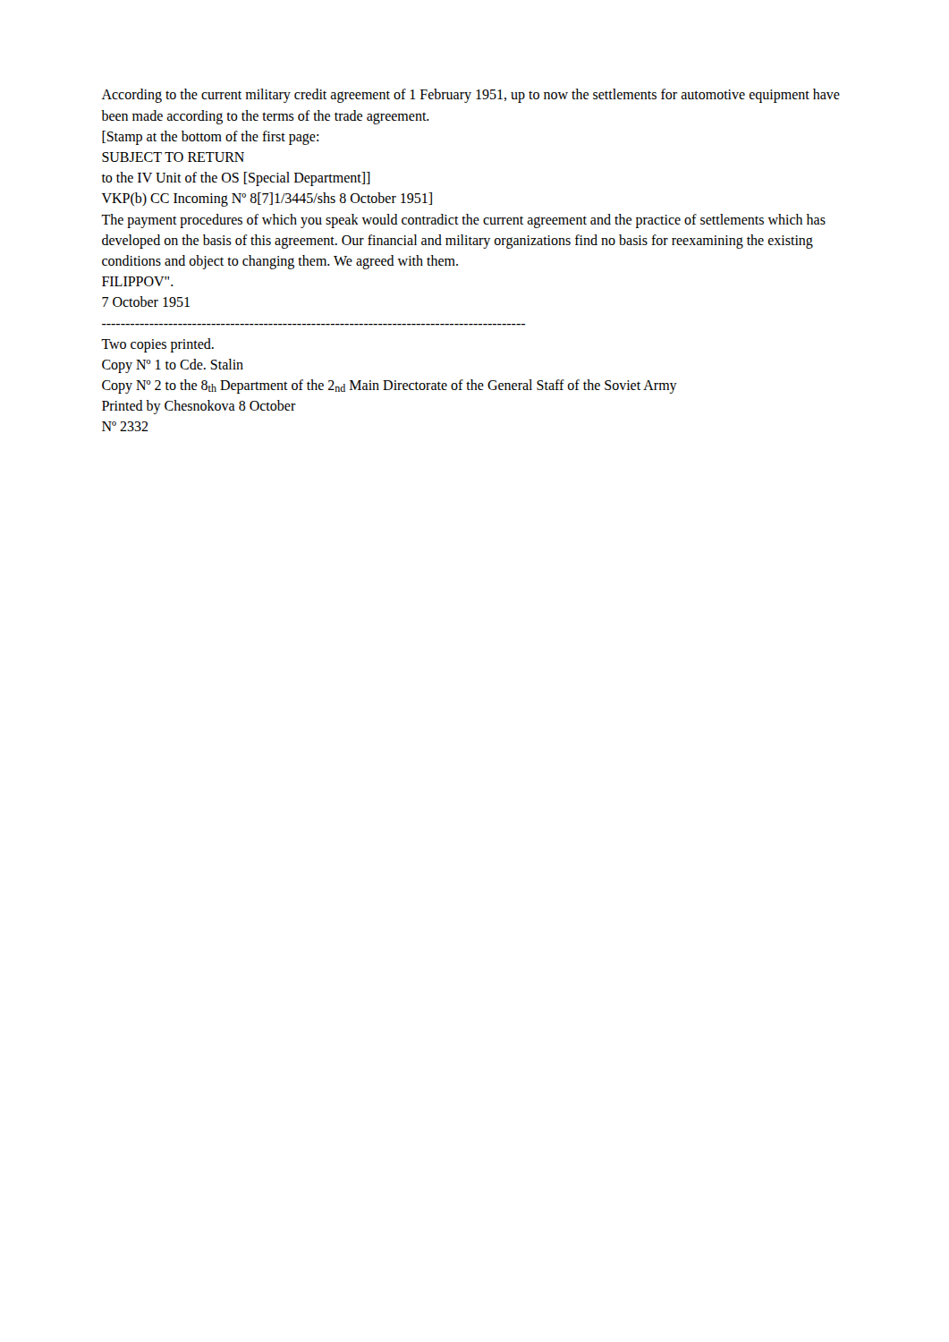According to the current military credit agreement of 1 February 1951, up to now the settlements for automotive equipment have been made according to the terms of the trade agreement.
[Stamp at the bottom of the first page:
SUBJECT TO RETURN
to the IV Unit of the OS [Special Department]]
VKP(b) CC Incoming Nº 8[7]1/3445/shs 8 October 1951]
The payment procedures of which you speak would contradict the current agreement and the practice of settlements which has developed on the basis of this agreement. Our financial and military organizations find no basis for reexamining the existing conditions and object to changing them. We agreed with them.
FILIPPOV".
7 October 1951
-----------------------------------------------------------------------------------------
Two copies printed.
Copy Nº 1 to Cde. Stalin
Copy Nº 2 to the 8th Department of the 2nd Main Directorate of the General Staff of the Soviet Army
Printed by Chesnokova 8 October
Nº 2332